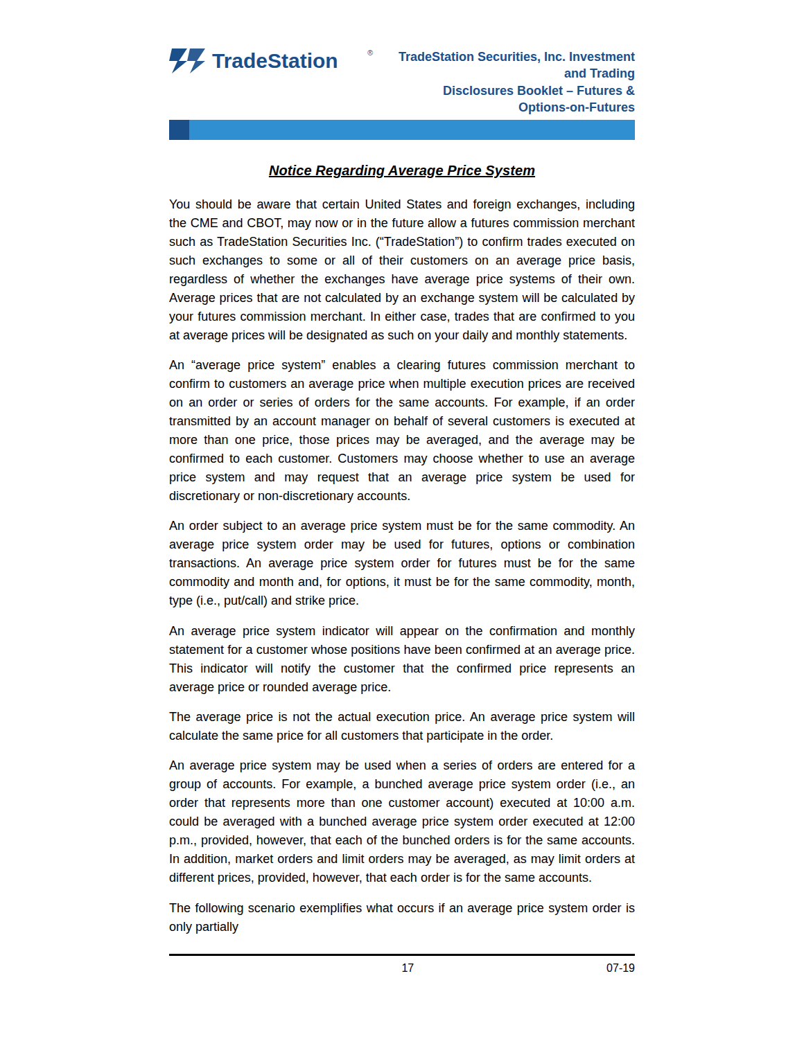TradeStation ®
TradeStation Securities, Inc. Investment and Trading
Disclosures Booklet – Futures & Options-on-Futures
Notice Regarding Average Price System
You should be aware that certain United States and foreign exchanges, including the CME and CBOT, may now or in the future allow a futures commission merchant such as TradeStation Securities Inc. (“TradeStation”) to confirm trades executed on such exchanges to some or all of their customers on an average price basis, regardless of whether the exchanges have average price systems of their own. Average prices that are not calculated by an exchange system will be calculated by your futures commission merchant. In either case, trades that are confirmed to you at average prices will be designated as such on your daily and monthly statements.
An “average price system” enables a clearing futures commission merchant to confirm to customers an average price when multiple execution prices are received on an order or series of orders for the same accounts. For example, if an order transmitted by an account manager on behalf of several customers is executed at more than one price, those prices may be averaged, and the average may be confirmed to each customer. Customers may choose whether to use an average price system and may request that an average price system be used for discretionary or non-discretionary accounts.
An order subject to an average price system must be for the same commodity. An average price system order may be used for futures, options or combination transactions. An average price system order for futures must be for the same commodity and month and, for options, it must be for the same commodity, month, type (i.e., put/call) and strike price.
An average price system indicator will appear on the confirmation and monthly statement for a customer whose positions have been confirmed at an average price. This indicator will notify the customer that the confirmed price represents an average price or rounded average price.
The average price is not the actual execution price. An average price system will calculate the same price for all customers that participate in the order.
An average price system may be used when a series of orders are entered for a group of accounts. For example, a bunched average price system order (i.e., an order that represents more than one customer account) executed at 10:00 a.m. could be averaged with a bunched average price system order executed at 12:00 p.m., provided, however, that each of the bunched orders is for the same accounts. In addition, market orders and limit orders may be averaged, as may limit orders at different prices, provided, however, that each order is for the same accounts.
The following scenario exemplifies what occurs if an average price system order is only partially
17
07-19